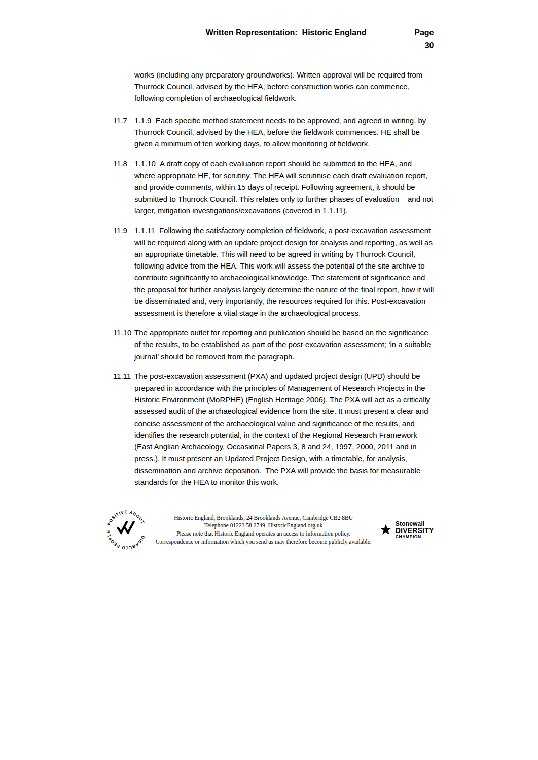Written Representation: Historic England
Page30
works (including any preparatory groundworks). Written approval will be required from Thurrock Council, advised by the HEA, before construction works can commence, following completion of archaeological fieldwork.
11.7
1.1.9 Each specific method statement needs to be approved, and agreed in writing, by Thurrock Council, advised by the HEA, before the fieldwork commences. HE shall be given a minimum of ten working days, to allow monitoring of fieldwork.
11.8
1.1.10 A draft copy of each evaluation report should be submitted to the HEA, and where appropriate HE, for scrutiny. The HEA will scrutinise each draft evaluation report, and provide comments, within 15 days of receipt. Following agreement, it should be submitted to Thurrock Council. This relates only to further phases of evaluation – and not larger, mitigation investigations/excavations (covered in 1.1.11).
11.9
1.1.11 Following the satisfactory completion of fieldwork, a post-excavation assessment will be required along with an update project design for analysis and reporting, as well as an appropriate timetable. This will need to be agreed in writing by Thurrock Council, following advice from the HEA. This work will assess the potential of the site archive to contribute significantly to archaeological knowledge. The statement of significance and the proposal for further analysis largely determine the nature of the final report, how it will be disseminated and, very importantly, the resources required for this. Post-excavation assessment is therefore a vital stage in the archaeological process.
11.10
The appropriate outlet for reporting and publication should be based on the significance of the results, to be established as part of the post-excavation assessment; ‘in a suitable journal’ should be removed from the paragraph.
11.11
The post-excavation assessment (PXA) and updated project design (UPD) should be prepared in accordance with the principles of Management of Research Projects in the Historic Environment (MoRPHE) (English Heritage 2006). The PXA will act as a critically assessed audit of the archaeological evidence from the site. It must present a clear and concise assessment of the archaeological value and significance of the results, and identifies the research potential, in the context of the Regional Research Framework (East Anglian Archaeology, Occasional Papers 3, 8 and 24, 1997, 2000, 2011 and in press.). It must present an Updated Project Design, with a timetable, for analysis, dissemination and archive deposition. The PXA will provide the basis for measurable standards for the HEA to monitor this work.
POSITIVE ABOUT DISABLED PEOPLE
Historic England, Brooklands, 24 Brooklands Avenue, Cambridge CB2 8BU
Telephone 01223 58 2749 HistoricEngland.org.uk
Please note that Historic England operates an access to information policy.
Correspondence or information which you send us may therefore become publicly available.
Stonewall
DIVERSITY
CHAMPION